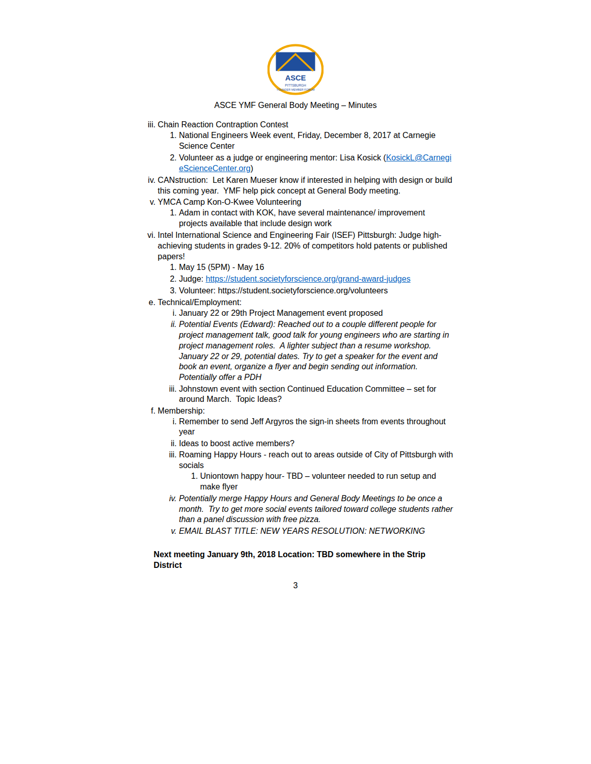ASCE YMF General Body Meeting – Minutes
Chain Reaction Contraption Contest
National Engineers Week event, Friday, December 8, 2017 at Carnegie Science Center
Volunteer as a judge or engineering mentor: Lisa Kosick (KosickL@CarnegieScienceCenter.org)
CANstruction: Let Karen Mueser know if interested in helping with design or build this coming year. YMF help pick concept at General Body meeting.
YMCA Camp Kon-O-Kwee Volunteering
Adam in contact with KOK, have several maintenance/ improvement projects available that include design work
Intel International Science and Engineering Fair (ISEF) Pittsburgh: Judge high-achieving students in grades 9-12. 20% of competitors hold patents or published papers!
May 15 (5PM) - May 16
Judge: https://student.societyforscience.org/grand-award-judges
Volunteer: https://student.societyforscience.org/volunteers
Technical/Employment:
January 22 or 29th Project Management event proposed
Potential Events (Edward): Reached out to a couple different people for project management talk, good talk for young engineers who are starting in project management roles. A lighter subject than a resume workshop. January 22 or 29, potential dates. Try to get a speaker for the event and book an event, organize a flyer and begin sending out information. Potentially offer a PDH
Johnstown event with section Continued Education Committee – set for around March. Topic Ideas?
Membership:
Remember to send Jeff Argyros the sign-in sheets from events throughout year
Ideas to boost active members?
Roaming Happy Hours - reach out to areas outside of City of Pittsburgh with socials
Uniontown happy hour- TBD – volunteer needed to run setup and make flyer
Potentially merge Happy Hours and General Body Meetings to be once a month. Try to get more social events tailored toward college students rather than a panel discussion with free pizza.
EMAIL BLAST TITLE: NEW YEARS RESOLUTION: NETWORKING
Next meeting January 9th, 2018 Location: TBD somewhere in the Strip District
3